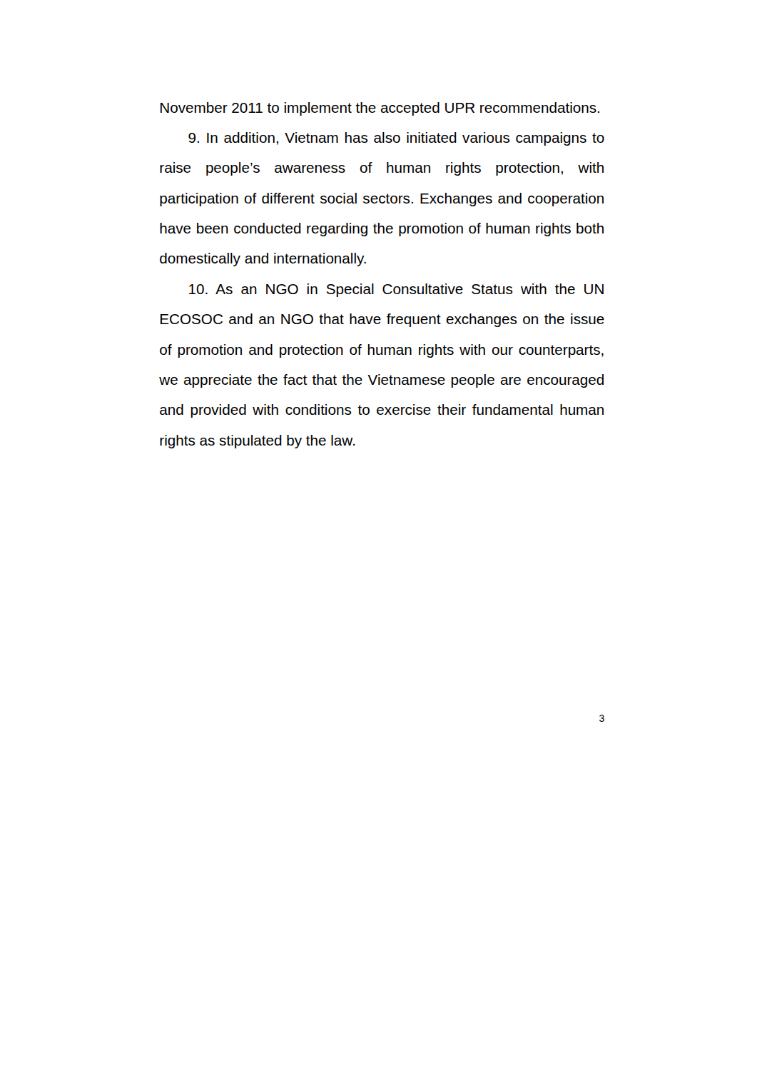November 2011 to implement the accepted UPR recommendations.
9. In addition, Vietnam has also initiated various campaigns to raise people’s awareness of human rights protection, with participation of different social sectors. Exchanges and cooperation have been conducted regarding the promotion of human rights both domestically and internationally.
10. As an NGO in Special Consultative Status with the UN ECOSOC and an NGO that have frequent exchanges on the issue of promotion and protection of human rights with our counterparts, we appreciate the fact that the Vietnamese people are encouraged and provided with conditions to exercise their fundamental human rights as stipulated by the law.
3